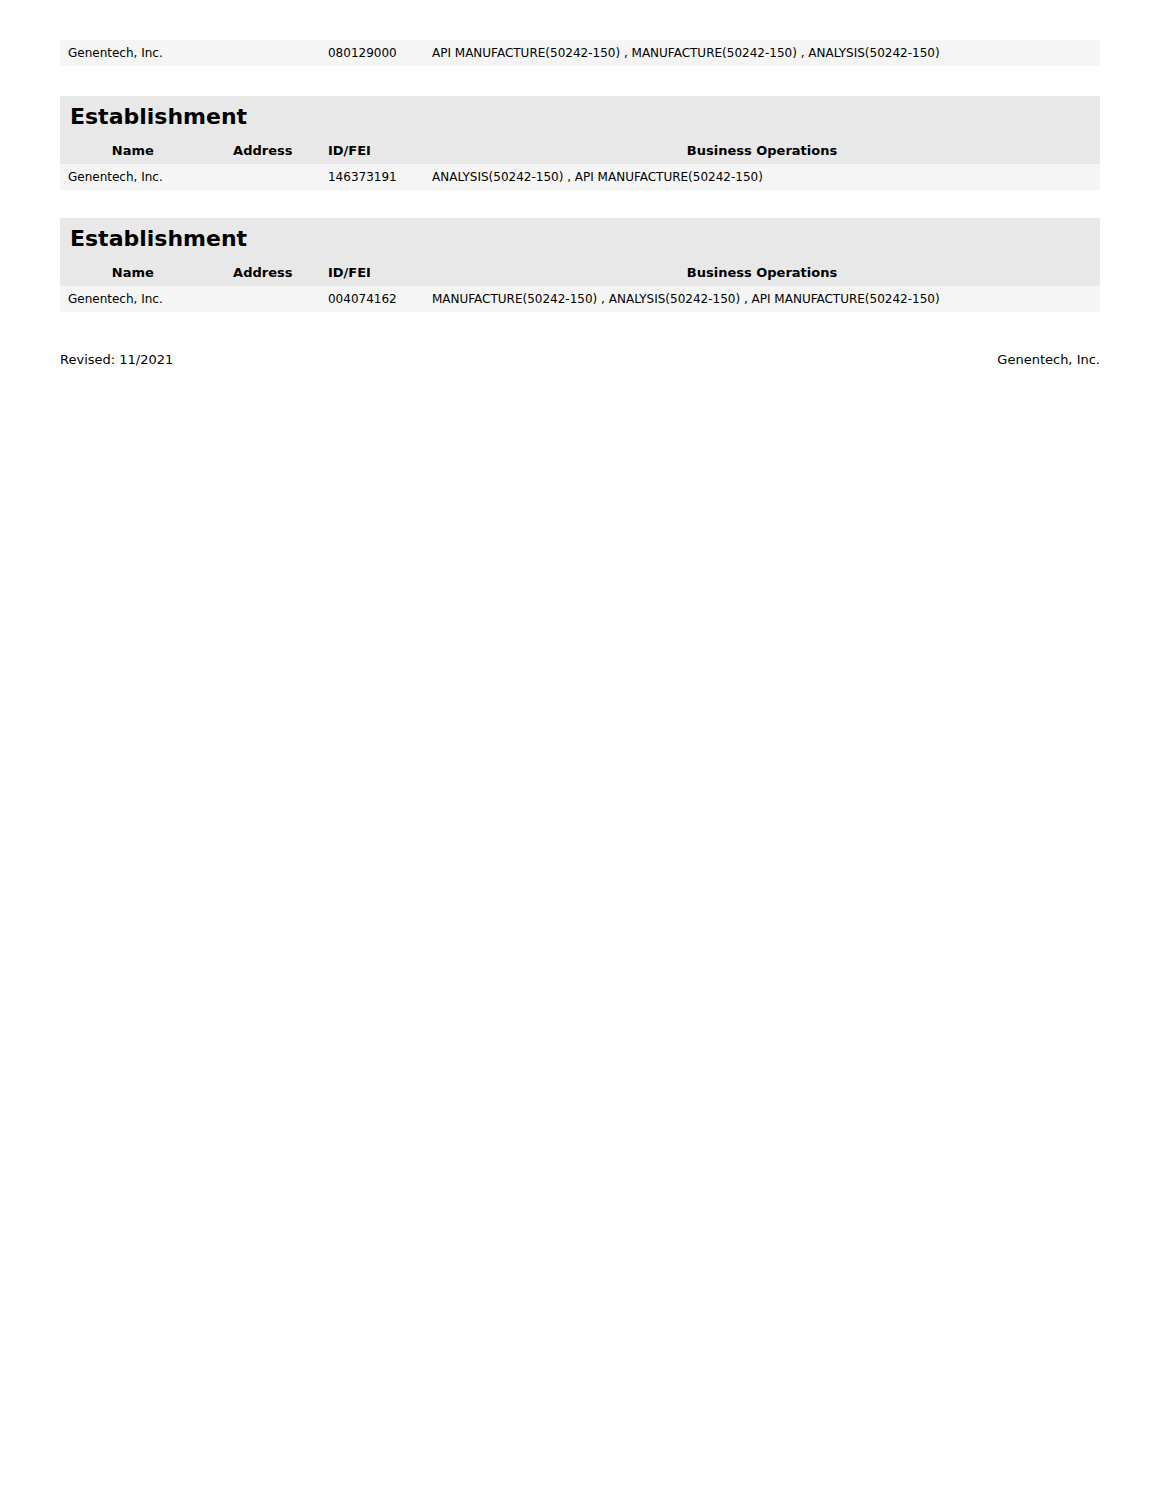| Genentech, Inc. | | 080129000 | API MANUFACTURE(50242-150) , MANUFACTURE(50242-150) , ANALYSIS(50242-150) |
Establishment
| Name | Address | ID/FEI | Business Operations |
| --- | --- | --- | --- |
| Genentech, Inc. | | 146373191 | ANALYSIS(50242-150) , API MANUFACTURE(50242-150) |
Establishment
| Name | Address | ID/FEI | Business Operations |
| --- | --- | --- | --- |
| Genentech, Inc. | | 004074162 | MANUFACTURE(50242-150) , ANALYSIS(50242-150) , API MANUFACTURE(50242-150) |
Revised: 11/2021 Genentech, Inc.